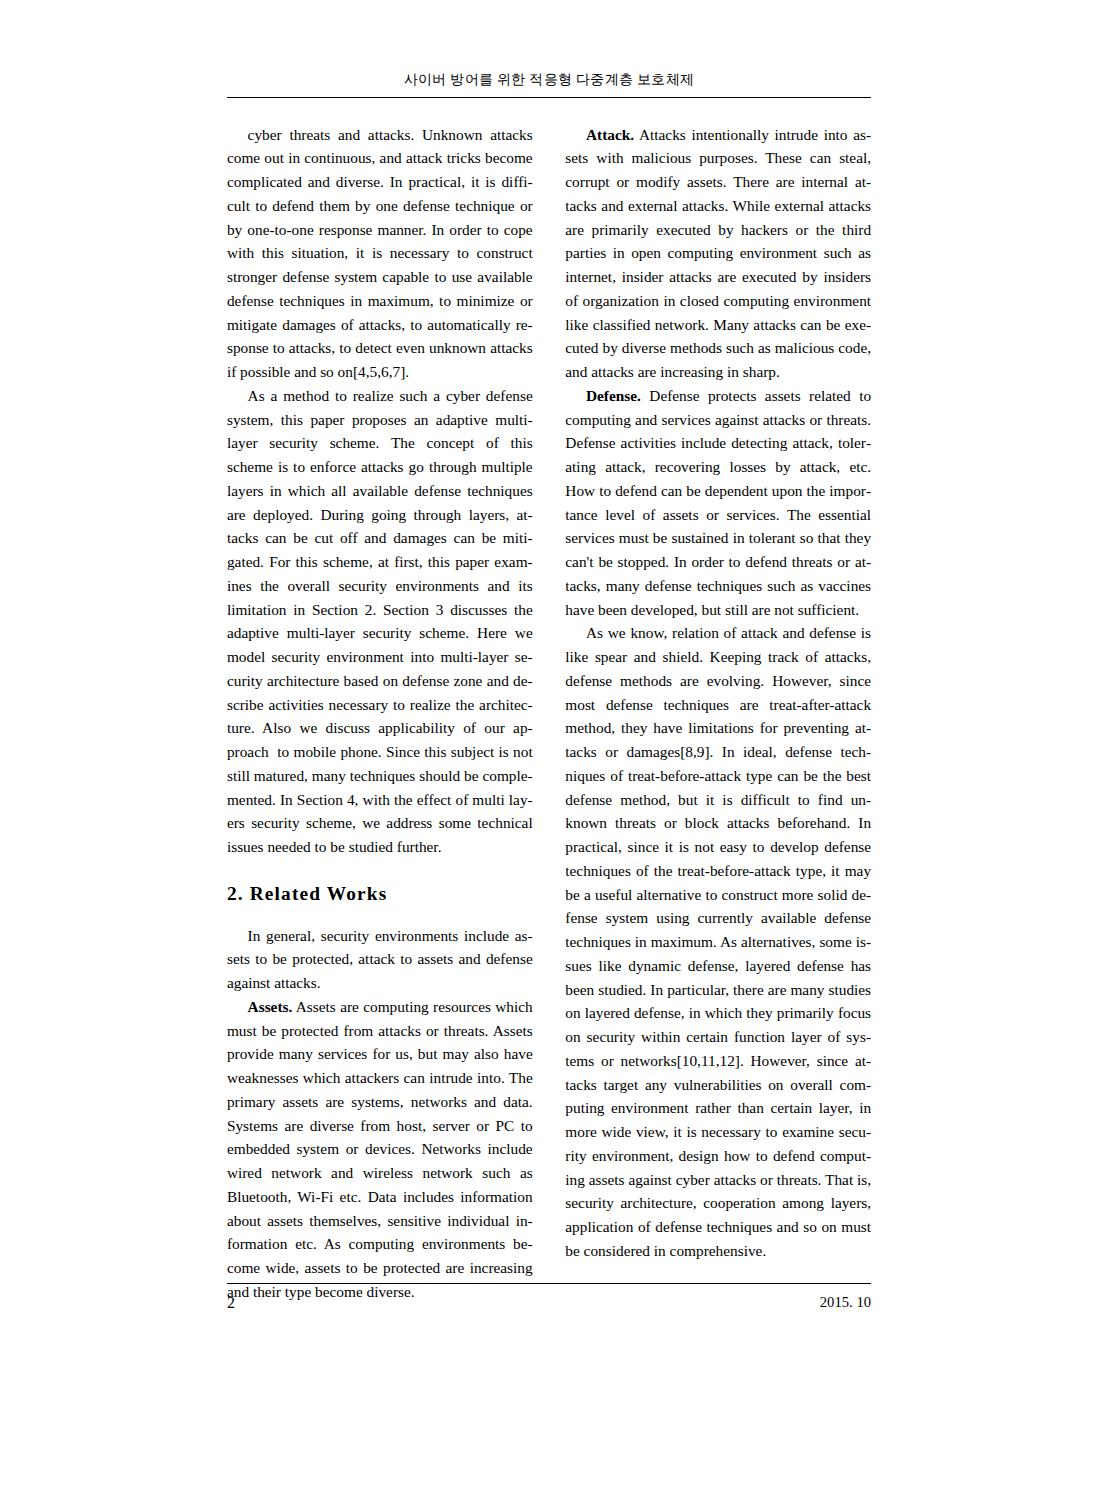사이버 방어를 위한 적응형 다중계층 보호체제
cyber threats and attacks. Unknown attacks come out in continuous, and attack tricks become complicated and diverse. In practical, it is difficult to defend them by one defense technique or by one-to-one response manner. In order to cope with this situation, it is necessary to construct stronger defense system capable to use available defense techniques in maximum, to minimize or mitigate damages of attacks, to automatically response to attacks, to detect even unknown attacks if possible and so on[4,5,6,7].
As a method to realize such a cyber defense system, this paper proposes an adaptive multi-layer security scheme. The concept of this scheme is to enforce attacks go through multiple layers in which all available defense techniques are deployed. During going through layers, attacks can be cut off and damages can be mitigated. For this scheme, at first, this paper examines the overall security environments and its limitation in Section 2. Section 3 discusses the adaptive multi-layer security scheme. Here we model security environment into multi-layer security architecture based on defense zone and describe activities necessary to realize the architecture. Also we discuss applicability of our approach to mobile phone. Since this subject is not still matured, many techniques should be complemented. In Section 4, with the effect of multi layers security scheme, we address some technical issues needed to be studied further.
2. Related Works
In general, security environments include assets to be protected, attack to assets and defense against attacks.
Assets. Assets are computing resources which must be protected from attacks or threats. Assets provide many services for us, but may also have weaknesses which attackers can intrude into. The primary assets are systems, networks and data. Systems are diverse from host, server or PC to embedded system or devices. Networks include wired network and wireless network such as Bluetooth, Wi-Fi etc. Data includes information about assets themselves, sensitive individual information etc. As computing environments become wide, assets to be protected are increasing and their type become diverse.
Attack. Attacks intentionally intrude into assets with malicious purposes. These can steal, corrupt or modify assets. There are internal attacks and external attacks. While external attacks are primarily executed by hackers or the third parties in open computing environment such as internet, insider attacks are executed by insiders of organization in closed computing environment like classified network. Many attacks can be executed by diverse methods such as malicious code, and attacks are increasing in sharp.
Defense. Defense protects assets related to computing and services against attacks or threats. Defense activities include detecting attack, tolerating attack, recovering losses by attack, etc. How to defend can be dependent upon the importance level of assets or services. The essential services must be sustained in tolerant so that they can't be stopped. In order to defend threats or attacks, many defense techniques such as vaccines have been developed, but still are not sufficient.
As we know, relation of attack and defense is like spear and shield. Keeping track of attacks, defense methods are evolving. However, since most defense techniques are treat-after-attack method, they have limitations for preventing attacks or damages[8,9]. In ideal, defense techniques of treat-before-attack type can be the best defense method, but it is difficult to find unknown threats or block attacks beforehand. In practical, since it is not easy to develop defense techniques of the treat-before-attack type, it may be a useful alternative to construct more solid defense system using currently available defense techniques in maximum. As alternatives, some issues like dynamic defense, layered defense has been studied. In particular, there are many studies on layered defense, in which they primarily focus on security within certain function layer of systems or networks[10,11,12]. However, since attacks target any vulnerabilities on overall computing environment rather than certain layer, in more wide view, it is necessary to examine security environment, design how to defend computing assets against cyber attacks or threats. That is, security architecture, cooperation among layers, application of defense techniques and so on must be considered in comprehensive.
2 2015. 10